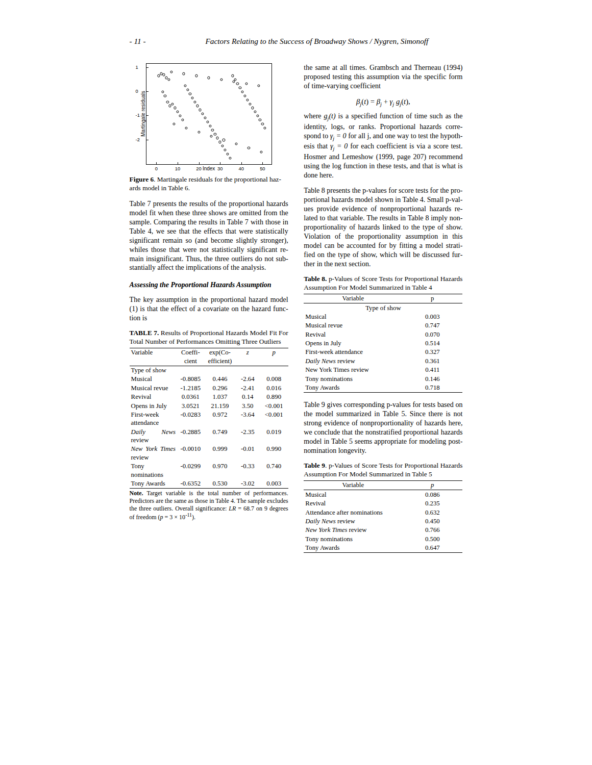- 11 - Factors Relating to the Success of Broadway Shows / Nygren, Simonoff
Martingale residuals
1
0
-1
-2
0
10
20
30
40
50
Index
Figure 6. Martingale residuals for the proportional hazards model in Table 6.
Table 7 presents the results of the proportional hazards model fit when these three shows are omitted from the sample. Comparing the results in Table 7 with those in Table 4, we see that the effects that were statistically significant remain so (and become slightly stronger), whiles those that were not statistically significant remain insignificant. Thus, the three outliers do not substantially affect the implications of the analysis.
Assessing the Proportional Hazards Assumption
The key assumption in the proportional hazard model (1) is that the effect of a covariate on the hazard function is
TABLE 7. Results of Proportional Hazards Model Fit For Total Number of Performances Omitting Three Outliers
| Variable | Coeffi- cient | exp(Co- efficient) | z | p |
| --- | --- | --- | --- | --- |
| Type of show |
| Musical | -0.8085 | 0.446 | -2.64 | 0.008 |
| Musical revue | -1.2185 | 0.296 | -2.41 | 0.016 |
| Revival | 0.0361 | 1.037 | 0.14 | 0.890 |
| Opens in July | 3.0521 | 21.159 | 3.50 | <0.001 |
| First-week attendance | -0.0283 | 0.972 | -3.64 | <0.001 |
| Daily News review | -0.2885 | 0.749 | -2.35 | 0.019 |
| New York Times review | -0.0010 | 0.999 | -0.01 | 0.990 |
| Tony nominations | -0.0299 | 0.970 | -0.33 | 0.740 |
| Tony Awards | -0.6352 | 0.530 | -3.02 | 0.003 |
Note. Target variable is the total number of performances. Predictors are the same as those in Table 4. The sample excludes the three outliers. Overall significance: LR = 68.7 on 9 degrees of freedom (p = 3 × 10-11).
the same at all times. Grambsch and Therneau (1994) proposed testing this assumption via the specific form of time-varying coefficient
βj(t) = βj + γj gj(t),
where gj(t) is a specified function of time such as the identity, logs, or ranks. Proportional hazards correspond to γj = 0 for all j, and one way to test the hypothesis that γj = 0 for each coefficient is via a score test. Hosmer and Lemeshow (1999, page 207) recommend using the log function in these tests, and that is what is done here.
Table 8 presents the p-values for score tests for the proportional hazards model shown in Table 4. Small p-values provide evidence of nonproportional hazards related to that variable. The results in Table 8 imply nonproportionality of hazards linked to the type of show. Violation of the proportionality assumption in this model can be accounted for by fitting a model stratified on the type of show, which will be discussed further in the next section.
Table 8. p-Values of Score Tests for Proportional Hazards Assumption For Model Summarized in Table 4
| Variable | p |
| --- | --- |
| Type of show |
| Musical | 0.003 |
| Musical revue | 0.747 |
| Revival | 0.070 |
| Opens in July | 0.514 |
| First-week attendance | 0.327 |
| Daily News review | 0.361 |
| New York Times review | 0.411 |
| Tony nominations | 0.146 |
| Tony Awards | 0.718 |
Table 9 gives corresponding p-values for tests based on the model summarized in Table 5. Since there is not strong evidence of nonproportionality of hazards here, we conclude that the nonstratified proportional hazards model in Table 5 seems appropriate for modeling post-nomination longevity.
Table 9. p-Values of Score Tests for Proportional Hazards Assumption For Model Summarized in Table 5
| Variable | p |
| --- | --- |
| Musical | 0.086 |
| Revival | 0.235 |
| Attendance after nominations | 0.632 |
| Daily News review | 0.450 |
| New York Times review | 0.766 |
| Tony nominations | 0.500 |
| Tony Awards | 0.647 |